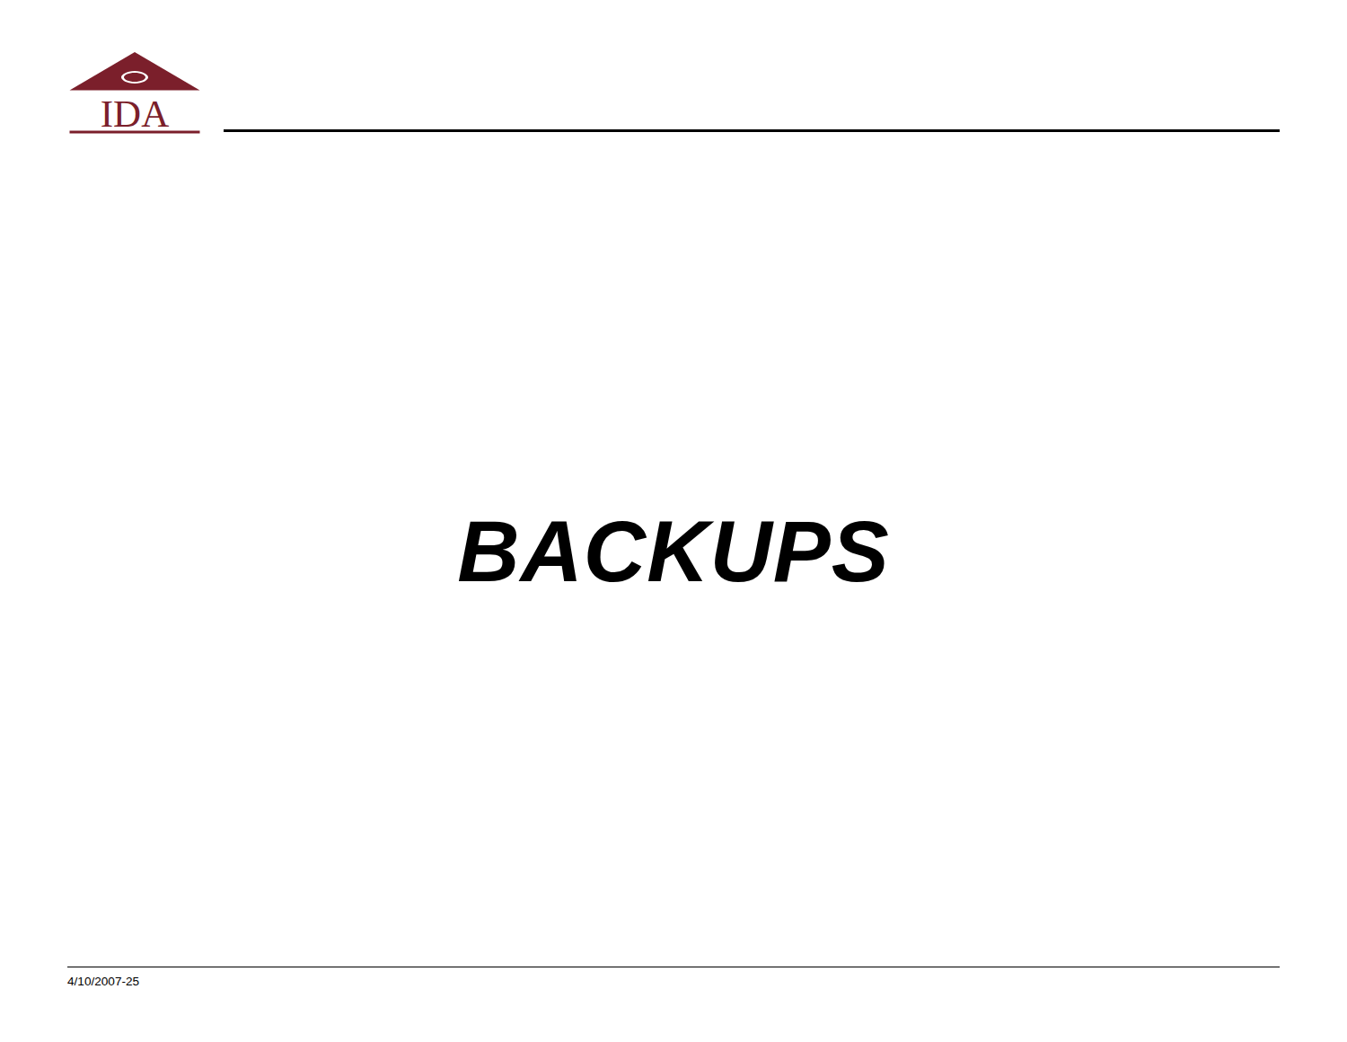IDA
BACKUPS
4/10/2007-25